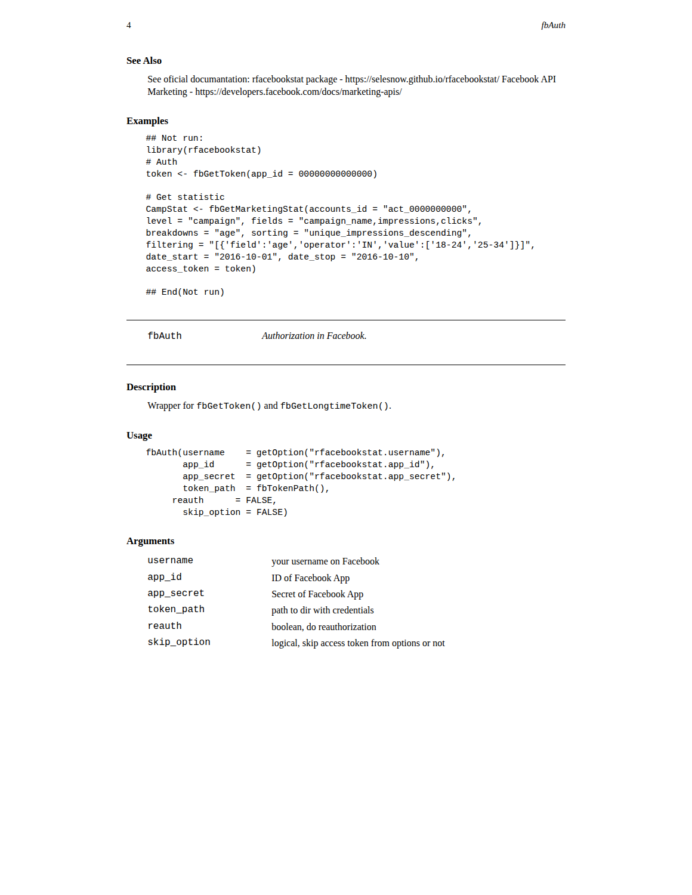4 fbAuth
See Also
See oficial documantation: rfacebookstat package - https://selesnow.github.io/rfacebookstat/ Facebook API Marketing - https://developers.facebook.com/docs/marketing-apis/
Examples
## Not run: 
library(rfacebookstat)
# Auth
token <- fbGetToken(app_id = 00000000000000)

# Get statistic
CampStat <- fbGetMarketingStat(accounts_id = "act_0000000000",
level = "campaign", fields = "campaign_name,impressions,clicks",
breakdowns = "age", sorting = "unique_impressions_descending",
filtering = "[{'field':'age','operator':'IN','value':['18-24','25-34']}]",
date_start = "2016-10-01", date_stop = "2016-10-10",
access_token = token)

## End(Not run)
fbAuth Authorization in Facebook.
Description
Wrapper for fbGetToken() and fbGetLongtimeToken().
Usage
fbAuth(username    = getOption("rfacebookstat.username"),
       app_id      = getOption("rfacebookstat.app_id"),
       app_secret  = getOption("rfacebookstat.app_secret"),
       token_path  = fbTokenPath(),
     reauth      = FALSE,
       skip_option = FALSE)
Arguments
| username | your username on Facebook |
| app_id | ID of Facebook App |
| app_secret | Secret of Facebook App |
| token_path | path to dir with credentials |
| reauth | boolean, do reauthorization |
| skip_option | logical, skip access token from options or not |